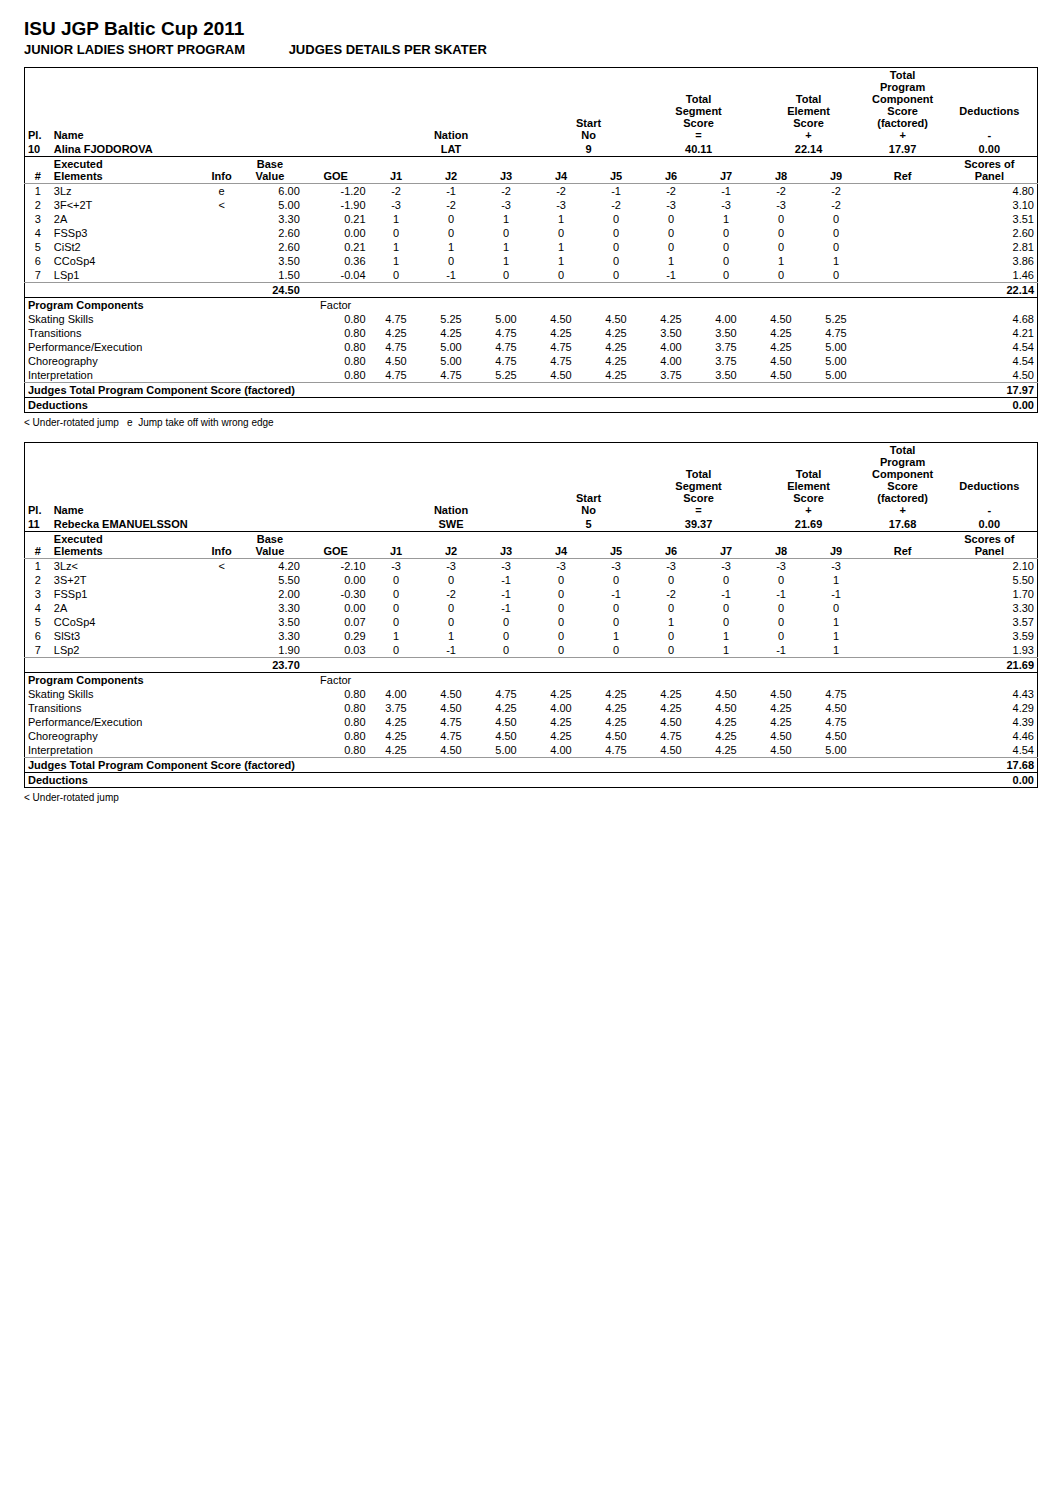ISU JGP Baltic Cup 2011
JUNIOR LADIES SHORT PROGRAM JUDGES DETAILS PER SKATER
| Pl. Name | Nation | Start No | Total Segment Score = | Total Element Score + | Total Program Component Score (factored) + | Deductions - |
| 10 | Alina FJODOROVA | LAT | 9 | 40.11 | 22.14 | 17.97 | 0.00 |
| # | Executed Elements | Info | Base Value | GOE | J1 | J2 | J3 | J4 | J5 | J6 | J7 | J8 | J9 | Ref | Scores of Panel |
| 1 | 3Lz | e | 6.00 | -1.20 | -2 | -1 | -2 | -2 | -1 | -2 | -1 | -2 | -2 | | 4.80 |
| 2 | 3F<+2T | < | 5.00 | -1.90 | -3 | -2 | -3 | -3 | -2 | -3 | -3 | -3 | -2 | | 3.10 |
| 3 | 2A | | 3.30 | 0.21 | 1 | 0 | 1 | 1 | 0 | 0 | 1 | 0 | 0 | | 3.51 |
| 4 | FSSp3 | | 2.60 | 0.00 | 0 | 0 | 0 | 0 | 0 | 0 | 0 | 0 | 0 | | 2.60 |
| 5 | CiSt2 | | 2.60 | 0.21 | 1 | 1 | 1 | 1 | 0 | 0 | 0 | 0 | 0 | | 2.81 |
| 6 | CCoSp4 | | 3.50 | 0.36 | 1 | 0 | 1 | 1 | 0 | 1 | 0 | 1 | 1 | | 3.86 |
| 7 | LSp1 | | 1.50 | -0.04 | 0 | -1 | 0 | 0 | 0 | -1 | 0 | 0 | 0 | | 1.46 |
| | | | 24.50 | | | 22.14 |
| Program Components | Factor | |
| Skating Skills | 0.80 | 4.75 | 5.25 | 5.00 | 4.50 | 4.50 | 4.25 | 4.00 | 4.50 | 5.25 | | 4.68 |
| Transitions | 0.80 | 4.25 | 4.25 | 4.75 | 4.25 | 4.25 | 3.50 | 3.50 | 4.25 | 4.75 | | 4.21 |
| Performance/Execution | 0.80 | 4.75 | 5.00 | 4.75 | 4.75 | 4.25 | 4.00 | 3.75 | 4.25 | 5.00 | | 4.54 |
| Choreography | 0.80 | 4.50 | 5.00 | 4.75 | 4.75 | 4.25 | 4.00 | 3.75 | 4.50 | 5.00 | | 4.54 |
| Interpretation | 0.80 | 4.75 | 4.75 | 5.25 | 4.50 | 4.25 | 3.75 | 3.50 | 4.50 | 5.00 | | 4.50 |
| Judges Total Program Component Score (factored) | | 17.97 |
| Deductions | | 0.00 |
< Under-rotated jump e Jump take off with wrong edge
| Pl. Name | Nation | Start No | Total Segment Score = | Total Element Score + | Total Program Component Score (factored) + | Deductions - |
| 11 | Rebecka EMANUELSSON | SWE | 5 | 39.37 | 21.69 | 17.68 | 0.00 |
| # | Executed Elements | Info | Base Value | GOE | J1 | J2 | J3 | J4 | J5 | J6 | J7 | J8 | J9 | Ref | Scores of Panel |
| 1 | 3Lz< | < | 4.20 | -2.10 | -3 | -3 | -3 | -3 | -3 | -3 | -3 | -3 | -3 | | 2.10 |
| 2 | 3S+2T | | 5.50 | 0.00 | 0 | 0 | -1 | 0 | 0 | 0 | 0 | 0 | 1 | | 5.50 |
| 3 | FSSp1 | | 2.00 | -0.30 | 0 | -2 | -1 | 0 | -1 | -2 | -1 | -1 | -1 | | 1.70 |
| 4 | 2A | | 3.30 | 0.00 | 0 | 0 | -1 | 0 | 0 | 0 | 0 | 0 | 0 | | 3.30 |
| 5 | CCoSp4 | | 3.50 | 0.07 | 0 | 0 | 0 | 0 | 0 | 1 | 0 | 0 | 1 | | 3.57 |
| 6 | SlSt3 | | 3.30 | 0.29 | 1 | 1 | 0 | 0 | 1 | 0 | 1 | 0 | 1 | | 3.59 |
| 7 | LSp2 | | 1.90 | 0.03 | 0 | -1 | 0 | 0 | 0 | 0 | 1 | -1 | 1 | | 1.93 |
| | | | 23.70 | | | 21.69 |
| Program Components | Factor | |
| Skating Skills | 0.80 | 4.00 | 4.50 | 4.75 | 4.25 | 4.25 | 4.25 | 4.50 | 4.50 | 4.75 | | 4.43 |
| Transitions | 0.80 | 3.75 | 4.50 | 4.25 | 4.00 | 4.25 | 4.25 | 4.50 | 4.25 | 4.50 | | 4.29 |
| Performance/Execution | 0.80 | 4.25 | 4.75 | 4.50 | 4.25 | 4.25 | 4.50 | 4.25 | 4.25 | 4.75 | | 4.39 |
| Choreography | 0.80 | 4.25 | 4.75 | 4.50 | 4.25 | 4.50 | 4.75 | 4.25 | 4.50 | 4.50 | | 4.46 |
| Interpretation | 0.80 | 4.25 | 4.50 | 5.00 | 4.00 | 4.75 | 4.50 | 4.25 | 4.50 | 5.00 | | 4.54 |
| Judges Total Program Component Score (factored) | | 17.68 |
| Deductions | | 0.00 |
< Under-rotated jump